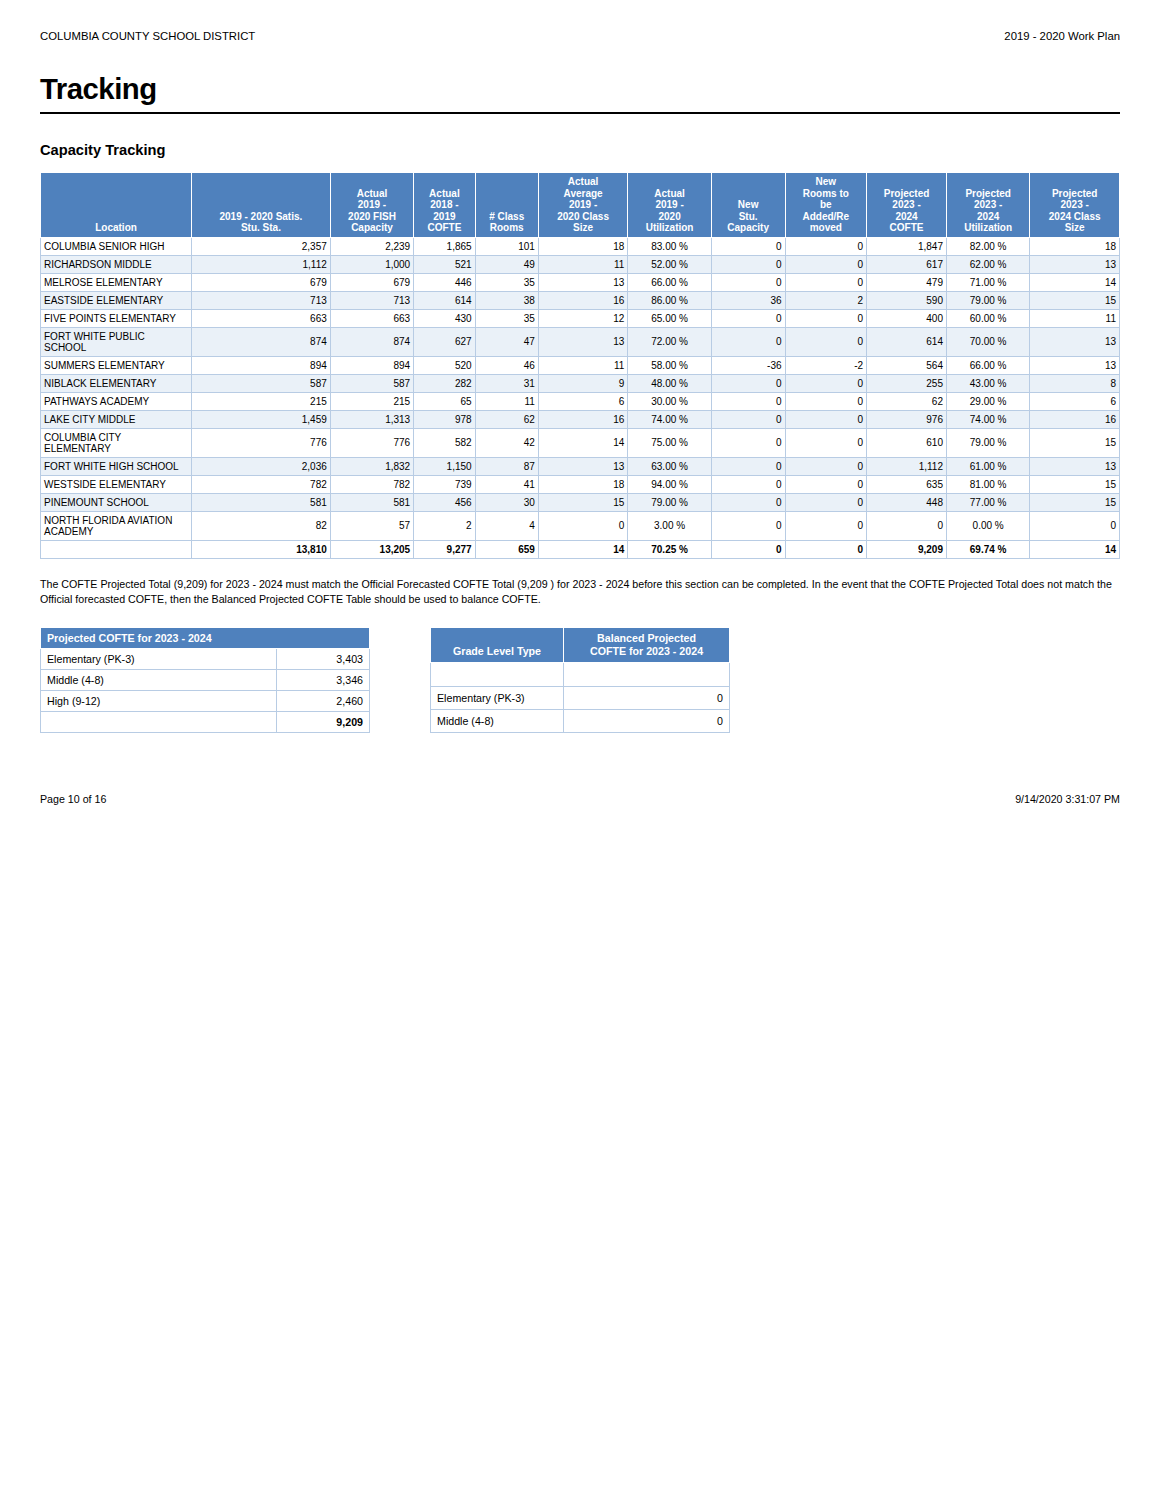COLUMBIA COUNTY SCHOOL DISTRICT 2019 - 2020 Work Plan
Tracking
Capacity Tracking
| Location | 2019 - 2020 Satis. Stu. Sta. | Actual 2019 - 2020 FISH Capacity | Actual 2018 - 2019 COFTE | # Class Rooms | Actual Average 2019 - 2020 Class Size | Actual 2019 - 2020 Utilization | New Stu. Capacity | New Rooms to be Added/Re moved | Projected 2023 - 2024 COFTE | Projected 2023 - 2024 Utilization | Projected 2023 - 2024 Class Size |
| --- | --- | --- | --- | --- | --- | --- | --- | --- | --- | --- | --- |
| COLUMBIA SENIOR HIGH | 2,357 | 2,239 | 1,865 | 101 | 18 | 83.00 % | 0 | 0 | 1,847 | 82.00 % | 18 |
| RICHARDSON MIDDLE | 1,112 | 1,000 | 521 | 49 | 11 | 52.00 % | 0 | 0 | 617 | 62.00 % | 13 |
| MELROSE ELEMENTARY | 679 | 679 | 446 | 35 | 13 | 66.00 % | 0 | 0 | 479 | 71.00 % | 14 |
| EASTSIDE ELEMENTARY | 713 | 713 | 614 | 38 | 16 | 86.00 % | 36 | 2 | 590 | 79.00 % | 15 |
| FIVE POINTS ELEMENTARY | 663 | 663 | 430 | 35 | 12 | 65.00 % | 0 | 0 | 400 | 60.00 % | 11 |
| FORT WHITE PUBLIC SCHOOL | 874 | 874 | 627 | 47 | 13 | 72.00 % | 0 | 0 | 614 | 70.00 % | 13 |
| SUMMERS ELEMENTARY | 894 | 894 | 520 | 46 | 11 | 58.00 % | -36 | -2 | 564 | 66.00 % | 13 |
| NIBLACK ELEMENTARY | 587 | 587 | 282 | 31 | 9 | 48.00 % | 0 | 0 | 255 | 43.00 % | 8 |
| PATHWAYS ACADEMY | 215 | 215 | 65 | 11 | 6 | 30.00 % | 0 | 0 | 62 | 29.00 % | 6 |
| LAKE CITY MIDDLE | 1,459 | 1,313 | 978 | 62 | 16 | 74.00 % | 0 | 0 | 976 | 74.00 % | 16 |
| COLUMBIA CITY ELEMENTARY | 776 | 776 | 582 | 42 | 14 | 75.00 % | 0 | 0 | 610 | 79.00 % | 15 |
| FORT WHITE HIGH SCHOOL | 2,036 | 1,832 | 1,150 | 87 | 13 | 63.00 % | 0 | 0 | 1,112 | 61.00 % | 13 |
| WESTSIDE ELEMENTARY | 782 | 782 | 739 | 41 | 18 | 94.00 % | 0 | 0 | 635 | 81.00 % | 15 |
| PINEMOUNT SCHOOL | 581 | 581 | 456 | 30 | 15 | 79.00 % | 0 | 0 | 448 | 77.00 % | 15 |
| NORTH FLORIDA AVIATION ACADEMY | 82 | 57 | 2 | 4 | 0 | 3.00 % | 0 | 0 | 0 | 0.00 % | 0 |
| | 13,810 | 13,205 | 9,277 | 659 | 14 | 70.25 % | 0 | 0 | 9,209 | 69.74 % | 14 |
The COFTE Projected Total (9,209) for 2023 - 2024 must match the Official Forecasted COFTE Total (9,209 ) for 2023 - 2024 before this section can be completed. In the event that the COFTE Projected Total does not match the Official forecasted COFTE, then the Balanced Projected COFTE Table should be used to balance COFTE.
| Projected COFTE for 2023 - 2024 |
| --- |
| Elementary (PK-3) | 3,403 |
| Middle (4-8) | 3,346 |
| High (9-12) | 2,460 |
| | 9,209 |
| Grade Level Type | Balanced Projected COFTE for 2023 - 2024 |
| --- | --- |
| Elementary (PK-3) | 0 |
| Middle (4-8) | 0 |
Page 10 of 16 9/14/2020 3:31:07 PM